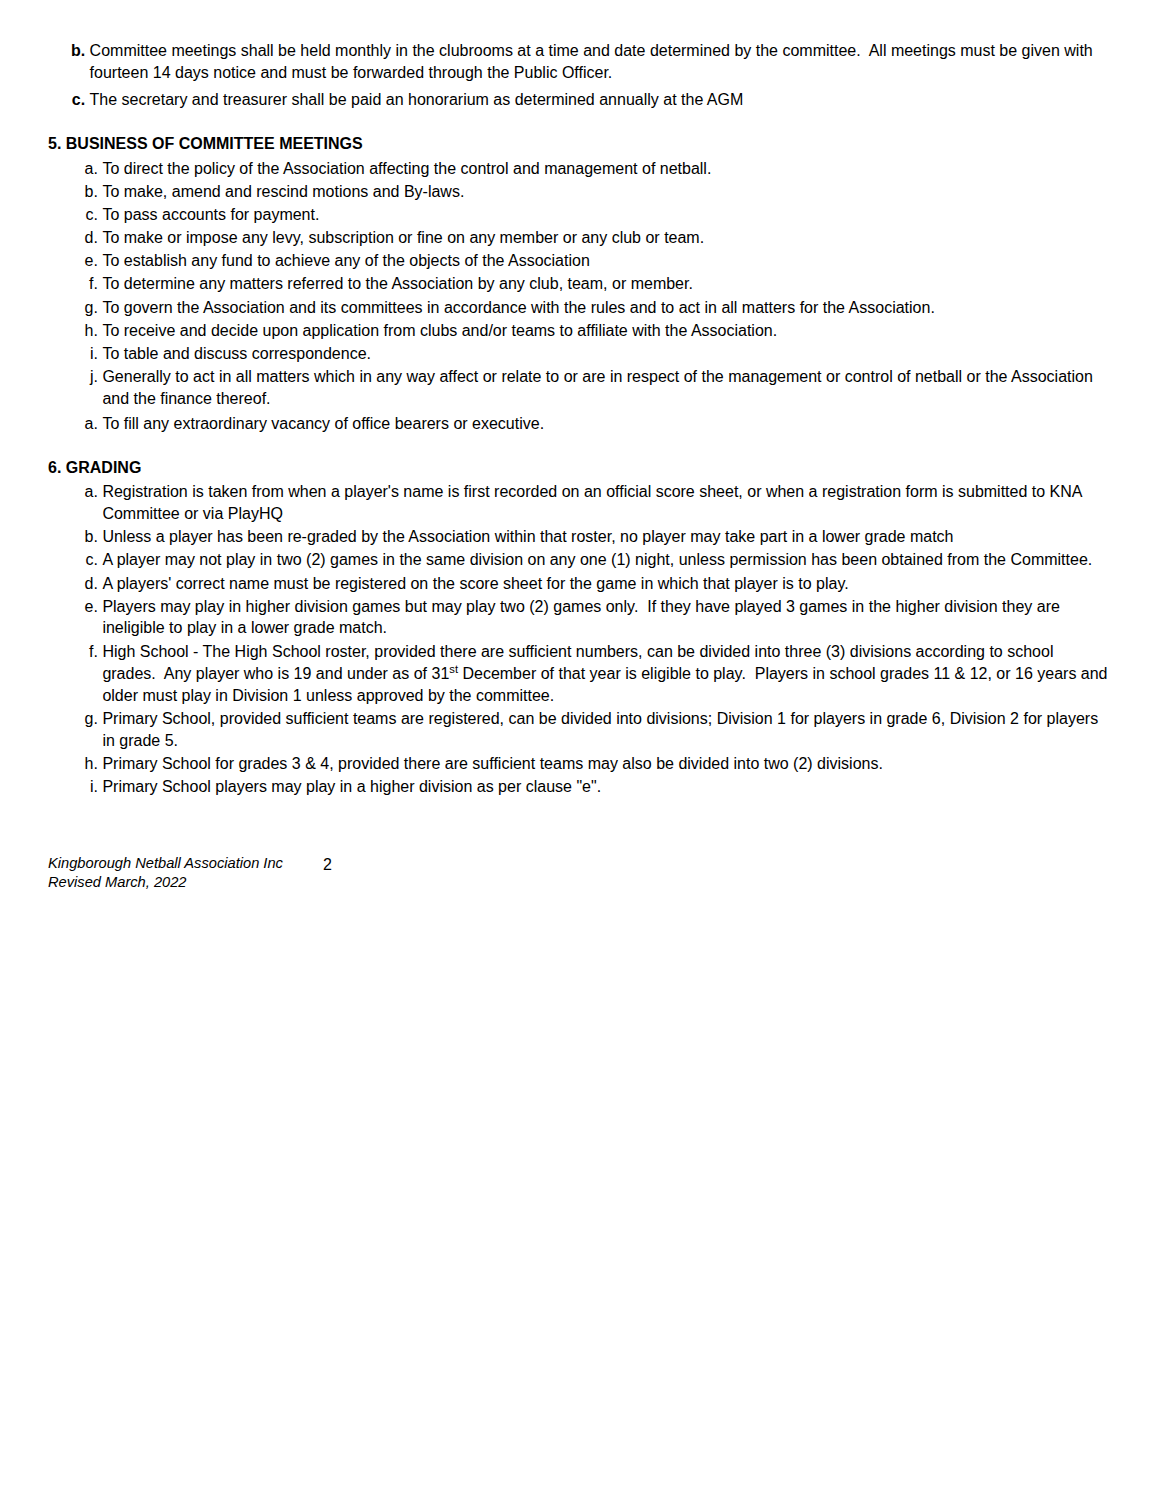Committee meetings shall be held monthly in the clubrooms at a time and date determined by the committee. All meetings must be given with fourteen 14 days notice and must be forwarded through the Public Officer.
The secretary and treasurer shall be paid an honorarium as determined annually at the AGM
Business of Committee Meetings
To direct the policy of the Association affecting the control and management of netball.
To make, amend and rescind motions and By-laws.
To pass accounts for payment.
To make or impose any levy, subscription or fine on any member or any club or team.
To establish any fund to achieve any of the objects of the Association
To determine any matters referred to the Association by any club, team, or member.
To govern the Association and its committees in accordance with the rules and to act in all matters for the Association.
To receive and decide upon application from clubs and/or teams to affiliate with the Association.
To table and discuss correspondence.
Generally to act in all matters which in any way affect or relate to or are in respect of the management or control of netball or the Association and the finance thereof.
To fill any extraordinary vacancy of office bearers or executive.
Grading
Registration is taken from when a player's name is first recorded on an official score sheet, or when a registration form is submitted to KNA Committee or via PlayHQ
Unless a player has been re-graded by the Association within that roster, no player may take part in a lower grade match
A player may not play in two (2) games in the same division on any one (1) night, unless permission has been obtained from the Committee.
A players' correct name must be registered on the score sheet for the game in which that player is to play.
Players may play in higher division games but may play two (2) games only. If they have played 3 games in the higher division they are ineligible to play in a lower grade match.
High School - The High School roster, provided there are sufficient numbers, can be divided into three (3) divisions according to school grades. Any player who is 19 and under as of 31st December of that year is eligible to play. Players in school grades 11 & 12, or 16 years and older must play in Division 1 unless approved by the committee.
Primary School, provided sufficient teams are registered, can be divided into divisions; Division 1 for players in grade 6, Division 2 for players in grade 5.
Primary School for grades 3 & 4, provided there are sufficient teams may also be divided into two (2) divisions.
Primary School players may play in a higher division as per clause "e".
Kingborough Netball Association Inc
Revised March, 2022
2